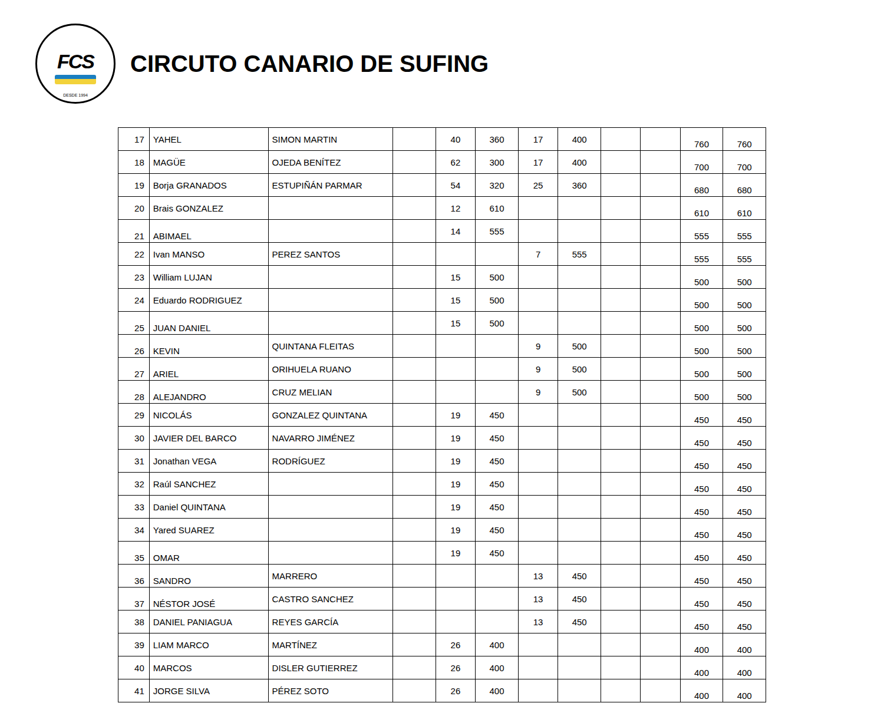FCS
DESDE 1994
CIRCUTO CANARIO DE SUFING
| 17 | YAHEL | SIMON MARTIN | | 40 | 360 | 17 | 400 | | | 760 | 760 |
| 18 | MAGÜE | OJEDA BENÍTEZ | | 62 | 300 | 17 | 400 | | | 700 | 700 |
| 19 | Borja GRANADOS | ESTUPIÑÁN PARMAR | | 54 | 320 | 25 | 360 | | | 680 | 680 |
| 20 | Brais GONZALEZ | | | 12 | 610 | | | | | 610 | 610 |
| 21 | ABIMAEL | | | 14 | 555 | | | | | 555 | 555 |
| 22 | Ivan MANSO | PEREZ SANTOS | | | | 7 | 555 | | | 555 | 555 |
| 23 | William LUJAN | | | 15 | 500 | | | | | 500 | 500 |
| 24 | Eduardo RODRIGUEZ | | | 15 | 500 | | | | | 500 | 500 |
| 25 | JUAN DANIEL | | | 15 | 500 | | | | | 500 | 500 |
| 26 | KEVIN | QUINTANA FLEITAS | | | | 9 | 500 | | | 500 | 500 |
| 27 | ARIEL | ORIHUELA RUANO | | | | 9 | 500 | | | 500 | 500 |
| 28 | ALEJANDRO | CRUZ MELIAN | | | | 9 | 500 | | | 500 | 500 |
| 29 | NICOLÁS | GONZALEZ QUINTANA | | 19 | 450 | | | | | 450 | 450 |
| 30 | JAVIER DEL BARCO | NAVARRO JIMÉNEZ | | 19 | 450 | | | | | 450 | 450 |
| 31 | Jonathan VEGA | RODRÍGUEZ | | 19 | 450 | | | | | 450 | 450 |
| 32 | Raúl SANCHEZ | | | 19 | 450 | | | | | 450 | 450 |
| 33 | Daniel QUINTANA | | | 19 | 450 | | | | | 450 | 450 |
| 34 | Yared SUAREZ | | | 19 | 450 | | | | | 450 | 450 |
| 35 | OMAR | | | 19 | 450 | | | | | 450 | 450 |
| 36 | SANDRO | MARRERO | | | | 13 | 450 | | | 450 | 450 |
| 37 | NÉSTOR JOSÉ | CASTRO SANCHEZ | | | | 13 | 450 | | | 450 | 450 |
| 38 | DANIEL PANIAGUA | REYES GARCÍA | | | | 13 | 450 | | | 450 | 450 |
| 39 | LIAM MARCO | MARTÍNEZ | | 26 | 400 | | | | | 400 | 400 |
| 40 | MARCOS | DISLER GUTIERREZ | | 26 | 400 | | | | | 400 | 400 |
| 41 | JORGE SILVA | PÉREZ SOTO | | 26 | 400 | | | | | 400 | 400 |